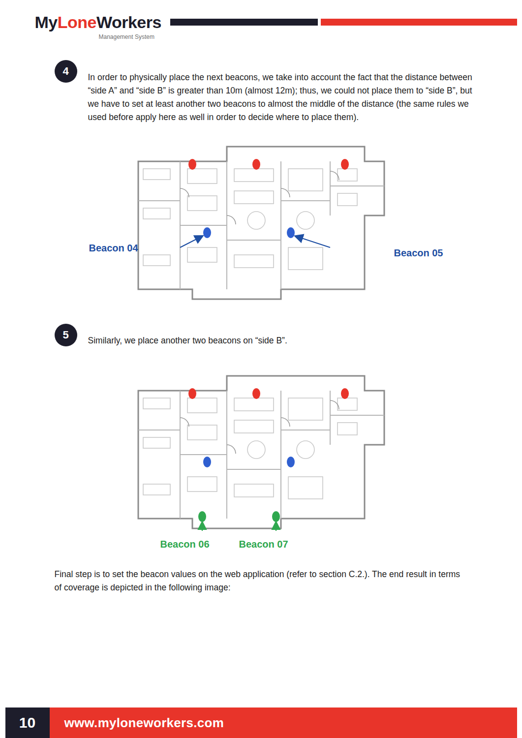My Lone Workers
Management System
4
In order to physically place the next beacons, we take into account the fact that the distance between “side A” and “side B” is greater than 10m (almost 12m); thus, we could not place them to “side B”, but we have to set at least another two beacons to almost the middle of the distance (the same rules we used before apply here as well in order to decide where to place them).
Beacon 04 Beacon 05
5
Similarly, we place another two beacons on “side B”.
Beacon 06 Beacon 07
Final step is to set the beacon values on the web application (refer to section C.2.). The end result in terms of coverage is depicted in the following image:
10
www.myloneworkers.com